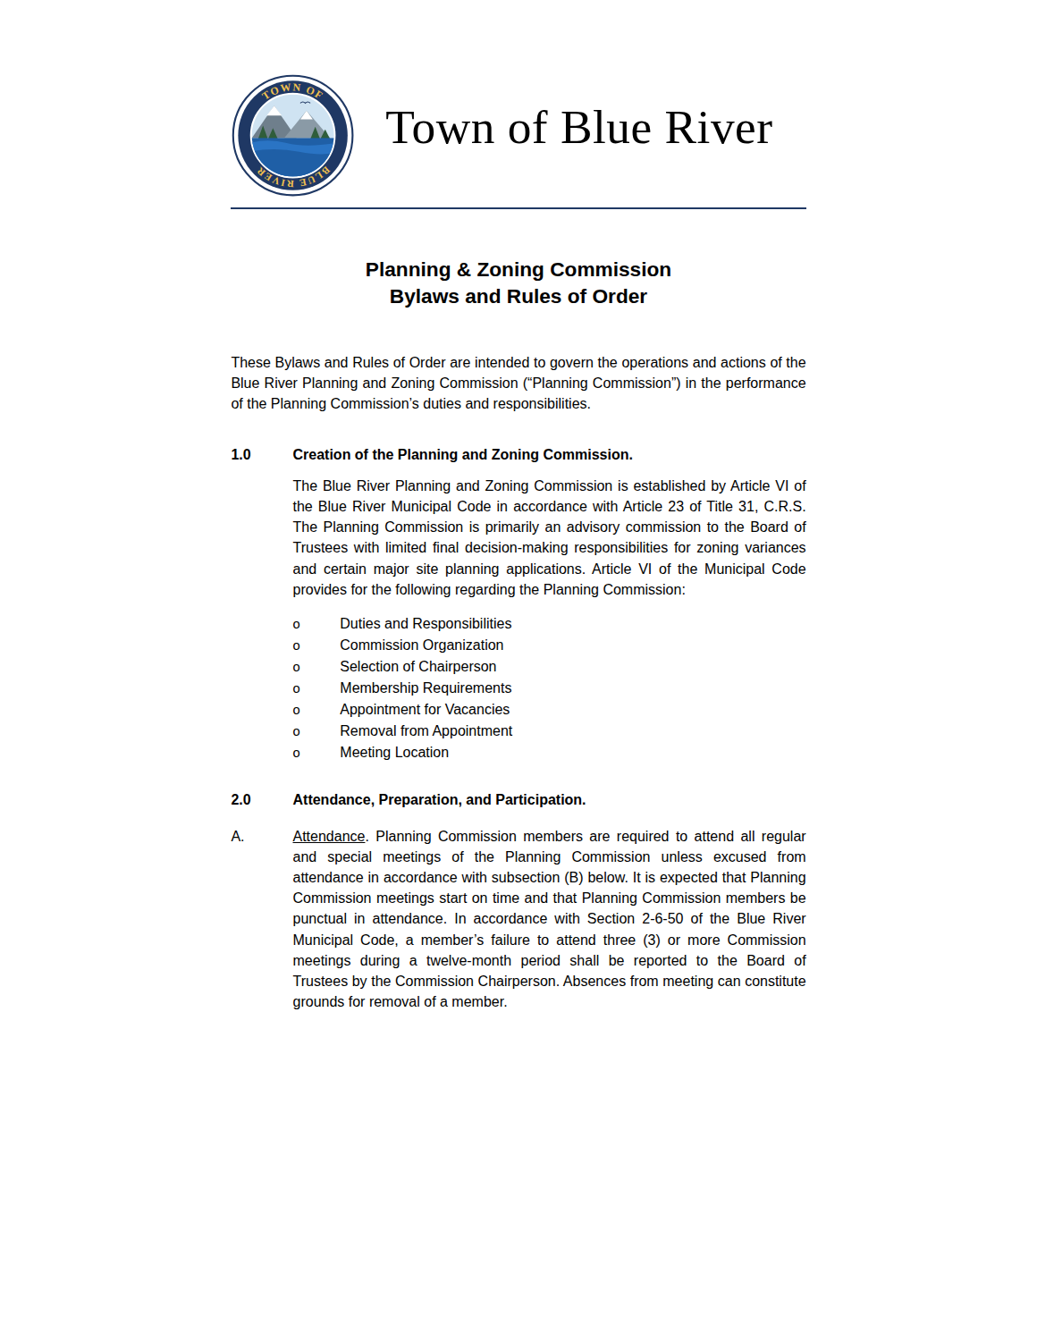TOWN OF BLUE RIVER
Town of Blue River
Planning & Zoning Commission Bylaws and Rules of Order
These Bylaws and Rules of Order are intended to govern the operations and actions of the Blue River Planning and Zoning Commission (“Planning Commission”) in the performance of the Planning Commission’s duties and responsibilities.
1.0 Creation of the Planning and Zoning Commission.
The Blue River Planning and Zoning Commission is established by Article VI of the Blue River Municipal Code in accordance with Article 23 of Title 31, C.R.S. The Planning Commission is primarily an advisory commission to the Board of Trustees with limited final decision-making responsibilities for zoning variances and certain major site planning applications. Article VI of the Municipal Code provides for the following regarding the Planning Commission:
oDuties and Responsibilities
oCommission Organization
oSelection of Chairperson
oMembership Requirements
oAppointment for Vacancies
oRemoval from Appointment
oMeeting Location
2.0 Attendance, Preparation, and Participation.
A.
Attendance. Planning Commission members are required to attend all regular and special meetings of the Planning Commission unless excused from attendance in accordance with subsection (B) below. It is expected that Planning Commission meetings start on time and that Planning Commission members be punctual in attendance. In accordance with Section 2-6-50 of the Blue River Municipal Code, a member’s failure to attend three (3) or more Commission meetings during a twelve-month period shall be reported to the Board of Trustees by the Commission Chairperson. Absences from meeting can constitute grounds for removal of a member.